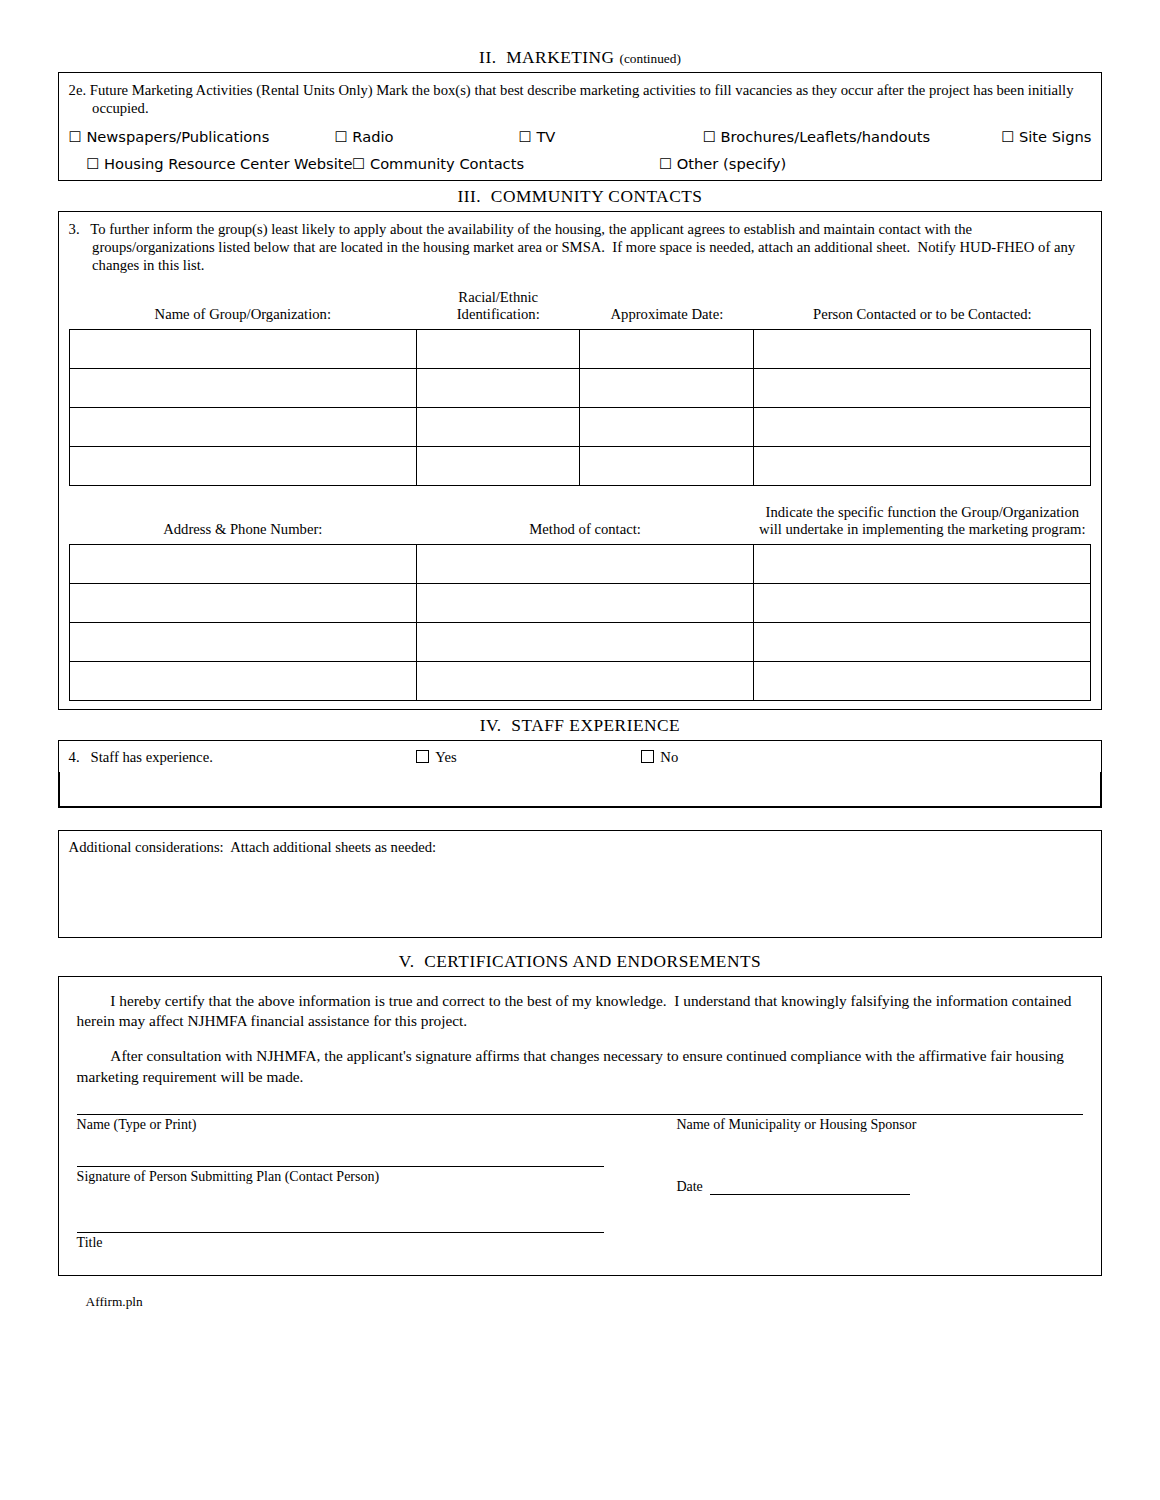II. MARKETING (continued)
2e. Future Marketing Activities (Rental Units Only) Mark the box(s) that best describe marketing activities to fill vacancies as they occur after the project has been initially occupied.
☐ Newspapers/Publications ☐ Radio ☐ TV ☐ Brochures/Leaflets/handouts ☐ Site Signs
☐ Housing Resource Center Website ☐ Community Contacts ☐ Other (specify)
III. COMMUNITY CONTACTS
3. To further inform the group(s) least likely to apply about the availability of the housing, the applicant agrees to establish and maintain contact with the groups/organizations listed below that are located in the housing market area or SMSA. If more space is needed, attach an additional sheet. Notify HUD-FHEO of any changes in this list.
| Name of Group/Organization: | Racial/Ethnic Identification: | Approximate Date: | Person Contacted or to be Contacted: |
| --- | --- | --- | --- |
| Address & Phone Number: | Method of contact: | Indicate the specific function the Group/Organization will undertake in implementing the marketing program: |
| --- | --- | --- |
IV. STAFF EXPERIENCE
4. Staff has experience. Yes No
Additional considerations: Attach additional sheets as needed:
V. CERTIFICATIONS AND ENDORSEMENTS
I hereby certify that the above information is true and correct to the best of my knowledge. I understand that knowingly falsifying the information contained herein may affect NJHMFA financial assistance for this project.
After consultation with NJHMFA, the applicant's signature affirms that changes necessary to ensure continued compliance with the affirmative fair housing marketing requirement will be made.
| Name (Type or Print) | Name of Municipality or Housing Sponsor |
| Signature of Person Submitting Plan (Contact Person) | Date |
| Title | |
Affirm.pln